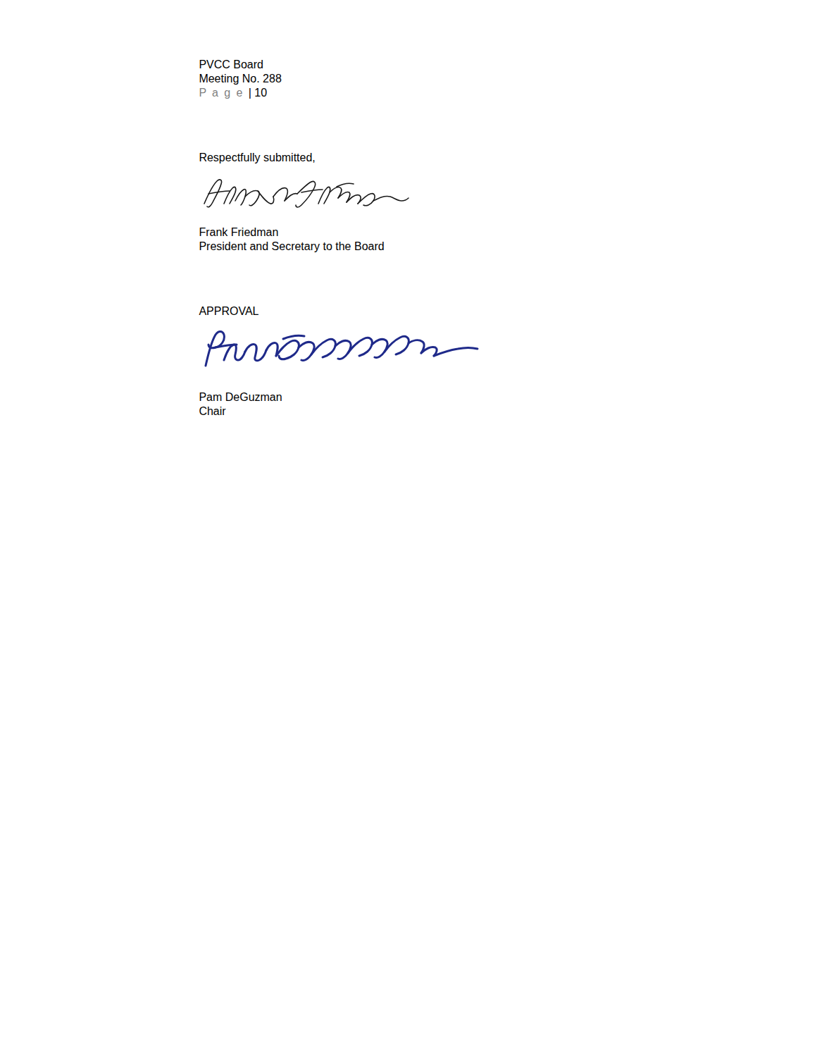PVCC Board
Meeting No. 288
P a g e | 10
Respectfully submitted,
Frank Friedman
President and Secretary to the Board
APPROVAL
Pam DeGuzman
Chair